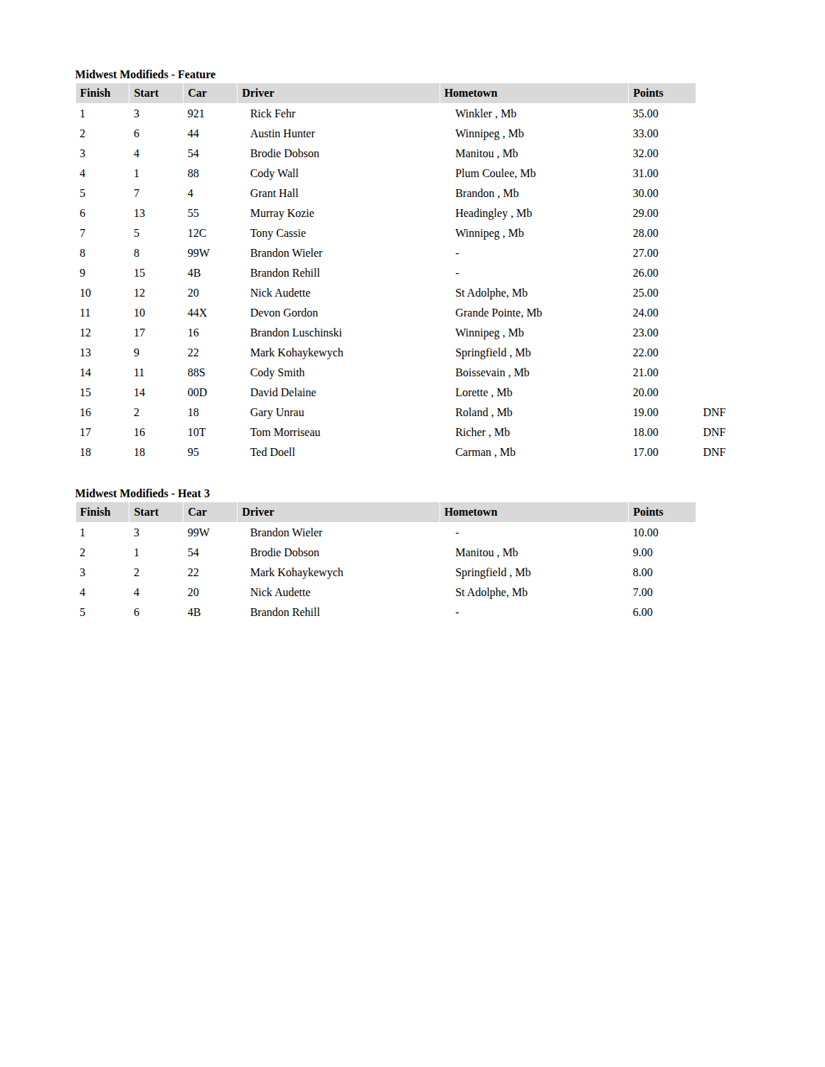Midwest Modifieds - Feature
| Finish | Start | Car | Driver | Hometown | Points | |
| --- | --- | --- | --- | --- | --- | --- |
| 1 | 3 | 921 | Rick Fehr | Winkler , Mb | 35.00 | |
| 2 | 6 | 44 | Austin Hunter | Winnipeg , Mb | 33.00 | |
| 3 | 4 | 54 | Brodie Dobson | Manitou , Mb | 32.00 | |
| 4 | 1 | 88 | Cody Wall | Plum Coulee, Mb | 31.00 | |
| 5 | 7 | 4 | Grant Hall | Brandon , Mb | 30.00 | |
| 6 | 13 | 55 | Murray Kozie | Headingley , Mb | 29.00 | |
| 7 | 5 | 12C | Tony Cassie | Winnipeg , Mb | 28.00 | |
| 8 | 8 | 99W | Brandon Wieler | - | 27.00 | |
| 9 | 15 | 4B | Brandon Rehill | - | 26.00 | |
| 10 | 12 | 20 | Nick Audette | St Adolphe, Mb | 25.00 | |
| 11 | 10 | 44X | Devon Gordon | Grande Pointe, Mb | 24.00 | |
| 12 | 17 | 16 | Brandon Luschinski | Winnipeg , Mb | 23.00 | |
| 13 | 9 | 22 | Mark Kohaykewych | Springfield , Mb | 22.00 | |
| 14 | 11 | 88S | Cody Smith | Boissevain , Mb | 21.00 | |
| 15 | 14 | 00D | David Delaine | Lorette , Mb | 20.00 | |
| 16 | 2 | 18 | Gary Unrau | Roland , Mb | 19.00 | DNF |
| 17 | 16 | 10T | Tom Morriseau | Richer , Mb | 18.00 | DNF |
| 18 | 18 | 95 | Ted Doell | Carman , Mb | 17.00 | DNF |
Midwest Modifieds - Heat 3
| Finish | Start | Car | Driver | Hometown | Points | |
| --- | --- | --- | --- | --- | --- | --- |
| 1 | 3 | 99W | Brandon Wieler | - | 10.00 | |
| 2 | 1 | 54 | Brodie Dobson | Manitou , Mb | 9.00 | |
| 3 | 2 | 22 | Mark Kohaykewych | Springfield , Mb | 8.00 | |
| 4 | 4 | 20 | Nick Audette | St Adolphe, Mb | 7.00 | |
| 5 | 6 | 4B | Brandon Rehill | - | 6.00 | |